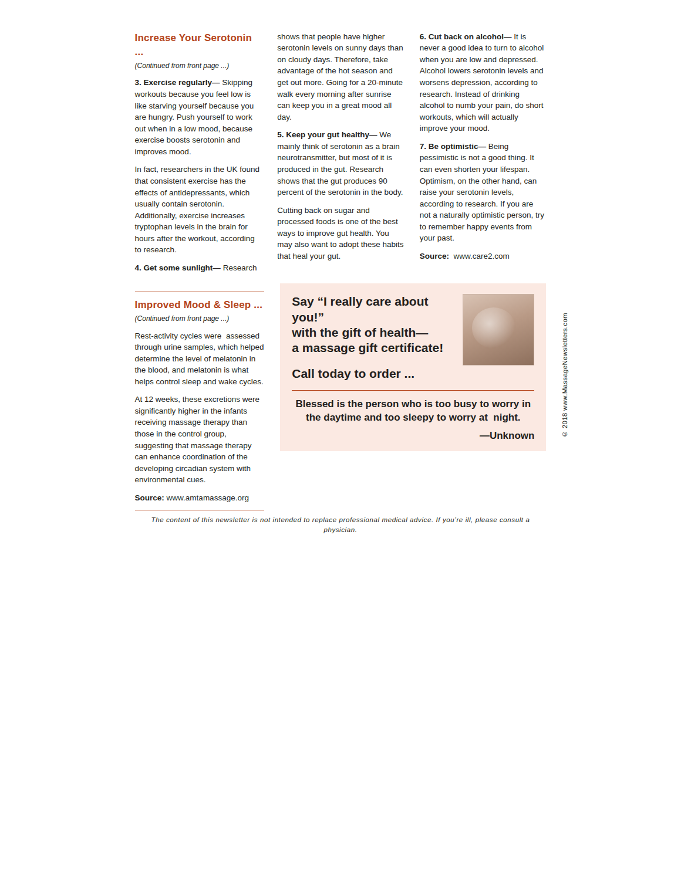Increase Your Serotonin ...
(Continued from front page ...)
3. Exercise regularly— Skipping workouts because you feel low is like starving yourself because you are hungry. Push yourself to work out when in a low mood, because exercise boosts serotonin and improves mood.
In fact, researchers in the UK found that consistent exercise has the effects of antidepressants, which usually contain serotonin. Additionally, exercise increases tryptophan levels in the brain for hours after the workout, according to research.
4. Get some sunlight— Research
shows that people have higher serotonin levels on sunny days than on cloudy days. Therefore, take advantage of the hot season and get out more. Going for a 20-minute walk every morning after sunrise can keep you in a great mood all day.
5. Keep your gut healthy— We mainly think of serotonin as a brain neurotransmitter, but most of it is produced in the gut. Research shows that the gut produces 90 percent of the serotonin in the body.
Cutting back on sugar and processed foods is one of the best ways to improve gut health. You may also want to adopt these habits that heal your gut.
6. Cut back on alcohol— It is never a good idea to turn to alcohol when you are low and depressed. Alcohol lowers serotonin levels and worsens depression, according to research. Instead of drinking alcohol to numb your pain, do short workouts, which will actually improve your mood.
7. Be optimistic— Being pessimistic is not a good thing. It can even shorten your lifespan. Optimism, on the other hand, can raise your serotonin levels, according to research. If you are not a naturally optimistic person, try to remember happy events from your past.
Source: www.care2.com
Improved Mood & Sleep ...
(Continued from front page ...)
Rest-activity cycles were assessed through urine samples, which helped determine the level of melatonin in the blood, and melatonin is what helps control sleep and wake cycles.
At 12 weeks, these excretions were significantly higher in the infants receiving massage therapy than those in the control group, suggesting that massage therapy can enhance coordination of the developing circadian system with environmental cues.
Source: www.amtamassage.org
Say “I really care about you!”
with the gift of health—
a massage gift certificate!
Call today to order ...
Blessed is the person who is too busy to worry in the daytime and too sleepy to worry at night. —Unknown
The content of this newsletter is not intended to replace professional medical advice. If you’re ill, please consult a physician.
© 2018 www.MassageNewsletters.com